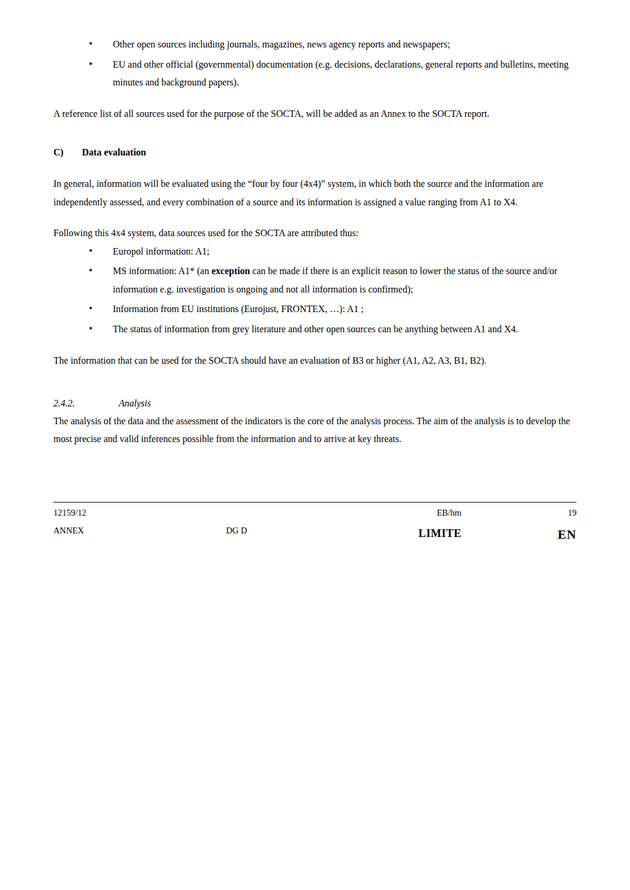Other open sources including journals, magazines, news agency reports and newspapers;
EU and other official (governmental) documentation (e.g. decisions, declarations, general reports and bulletins, meeting minutes and background papers).
A reference list of all sources used for the purpose of the SOCTA, will be added as an Annex to the SOCTA report.
C) Data evaluation
In general, information will be evaluated using the “four by four (4x4)” system, in which both the source and the information are independently assessed, and every combination of a source and its information is assigned a value ranging from A1 to X4.
Following this 4x4 system, data sources used for the SOCTA are attributed thus:
Europol information: A1;
MS information: A1* (an exception can be made if there is an explicit reason to lower the status of the source and/or information e.g. investigation is ongoing and not all information is confirmed);
Information from EU institutions (Eurojust, FRONTEX, …): A1 ;
The status of information from grey literature and other open sources can be anything between A1 and X4.
The information that can be used for the SOCTA should have an evaluation of B3 or higher (A1, A2, A3, B1, B2).
2.4.2. Analysis
The analysis of the data and the assessment of the indicators is the core of the analysis process. The aim of the analysis is to develop the most precise and valid inferences possible from the information and to arrive at key threats.
| 12159/12 | | EB/hm | 19 |
| ANNEX | DG D | LIMITE | EN |